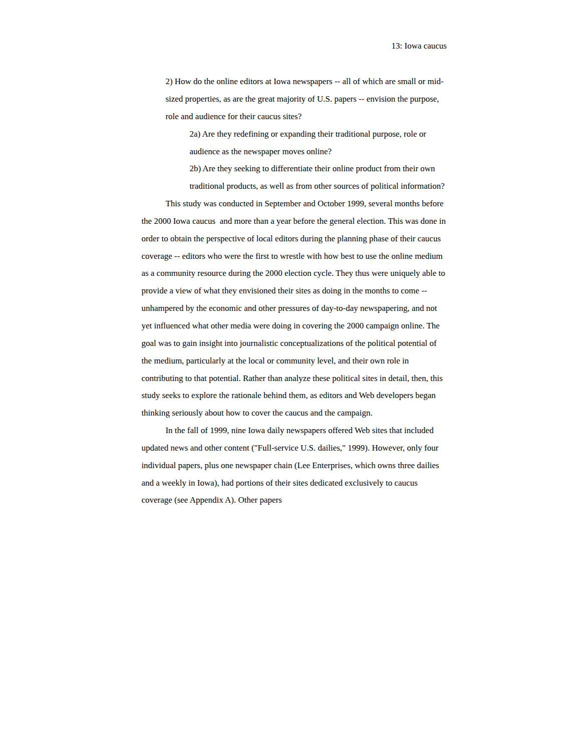13: Iowa caucus
2) How do the online editors at Iowa newspapers -- all of which are small or mid-sized properties, as are the great majority of U.S. papers -- envision the purpose, role and audience for their caucus sites?
2a) Are they redefining or expanding their traditional purpose, role or audience as the newspaper moves online?
2b) Are they seeking to differentiate their online product from their own traditional products, as well as from other sources of political information?
This study was conducted in September and October 1999, several months before the 2000 Iowa caucus and more than a year before the general election. This was done in order to obtain the perspective of local editors during the planning phase of their caucus coverage -- editors who were the first to wrestle with how best to use the online medium as a community resource during the 2000 election cycle. They thus were uniquely able to provide a view of what they envisioned their sites as doing in the months to come -- unhampered by the economic and other pressures of day-to-day newspapering, and not yet influenced what other media were doing in covering the 2000 campaign online. The goal was to gain insight into journalistic conceptualizations of the political potential of the medium, particularly at the local or community level, and their own role in contributing to that potential. Rather than analyze these political sites in detail, then, this study seeks to explore the rationale behind them, as editors and Web developers began thinking seriously about how to cover the caucus and the campaign.
In the fall of 1999, nine Iowa daily newspapers offered Web sites that included updated news and other content ("Full-service U.S. dailies," 1999). However, only four individual papers, plus one newspaper chain (Lee Enterprises, which owns three dailies and a weekly in Iowa), had portions of their sites dedicated exclusively to caucus coverage (see Appendix A). Other papers